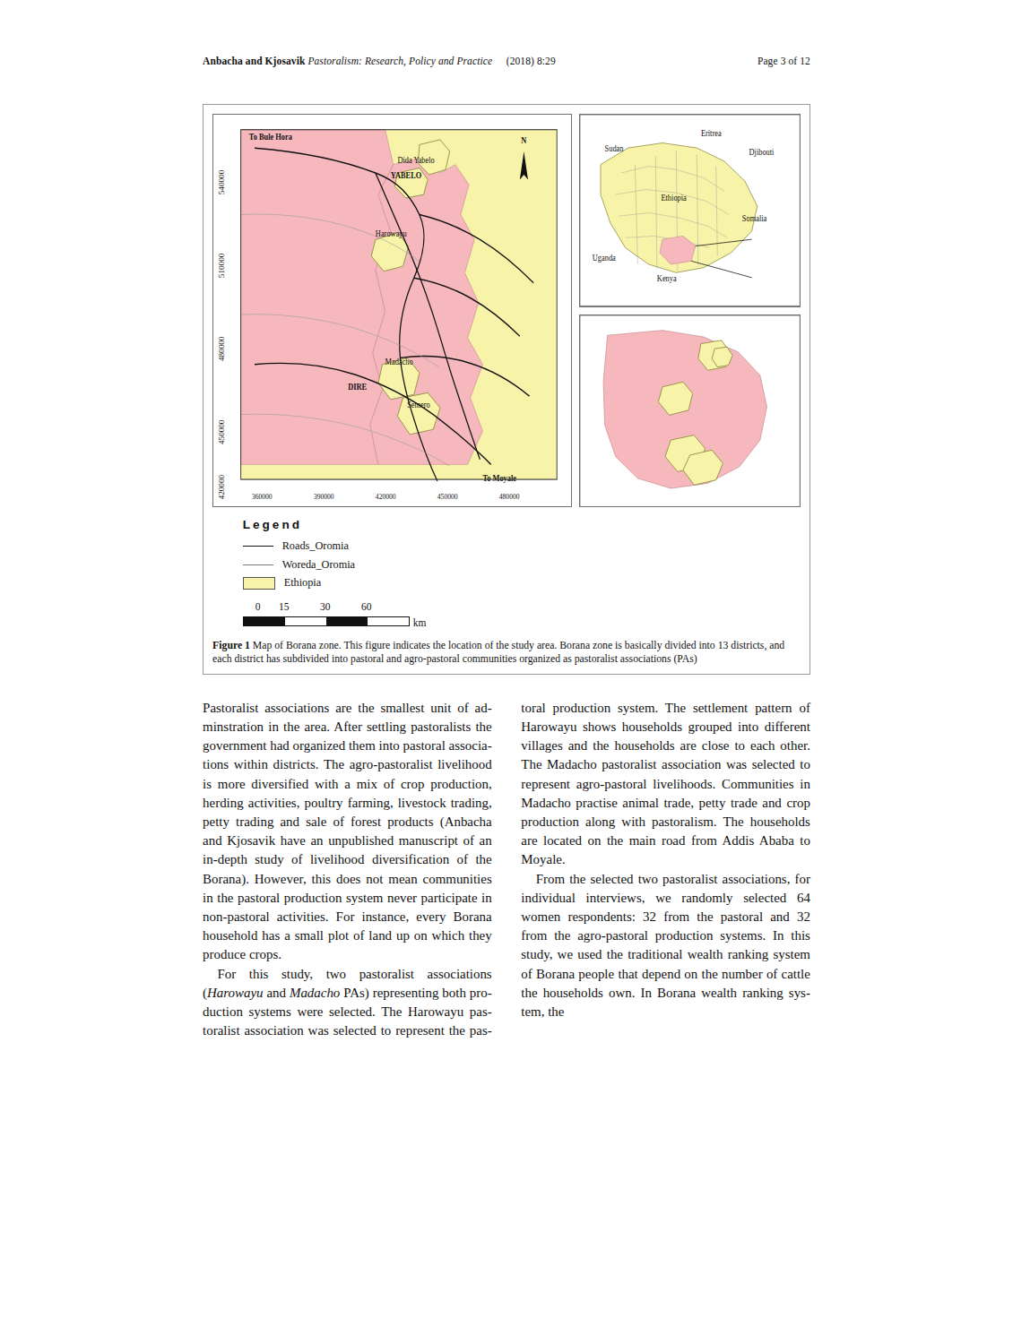Anbacha and Kjosavik Pastoralism: Research, Policy and Practice (2018) 8:29
Page 3 of 12
N To Bule Hora Dida Yabelo YABELO Harowayu DIRE Madacho Semero To Moyale 540000 510000 480000 450000 420000 360000 390000 420000 450000 480000
Eritrea Sudan Djibouti Ethiopia Somalia Uganda Kenya
Legend
Roads_Oromia
Woreda_Oromia
Ethiopia
0153060
km
Figure 1 Map of Borana zone. This figure indicates the location of the study area. Borana zone is basically divided into 13 districts, and each district has subdivided into pastoral and agro-pastoral communities organized as pastoralist associations (PAs)
Pastoralist associations are the smallest unit of adminstration in the area. After settling pastoralists the government had organized them into pastoral associations within districts. The agro-pastoralist livelihood is more diversified with a mix of crop production, herding activities, poultry farming, livestock trading, petty trading and sale of forest products (Anbacha and Kjosavik have an unpublished manuscript of an in-depth study of livelihood diversification of the Borana). However, this does not mean communities in the pastoral production system never participate in non-pastoral activities. For instance, every Borana household has a small plot of land up on which they produce crops.
For this study, two pastoralist associations (Harowayu and Madacho PAs) representing both production systems were selected. The Harowayu pastoralist association was selected to represent the pastoral production system. The settlement pattern of Harowayu shows households grouped into different villages and the households are close to each other. The Madacho pastoralist association was selected to represent agro-pastoral livelihoods. Communities in Madacho practise animal trade, petty trade and crop production along with pastoralism. The households are located on the main road from Addis Ababa to Moyale.
From the selected two pastoralist associations, for individual interviews, we randomly selected 64 women respondents: 32 from the pastoral and 32 from the agro-pastoral production systems. In this study, we used the traditional wealth ranking system of Borana people that depend on the number of cattle the households own. In Borana wealth ranking system, the